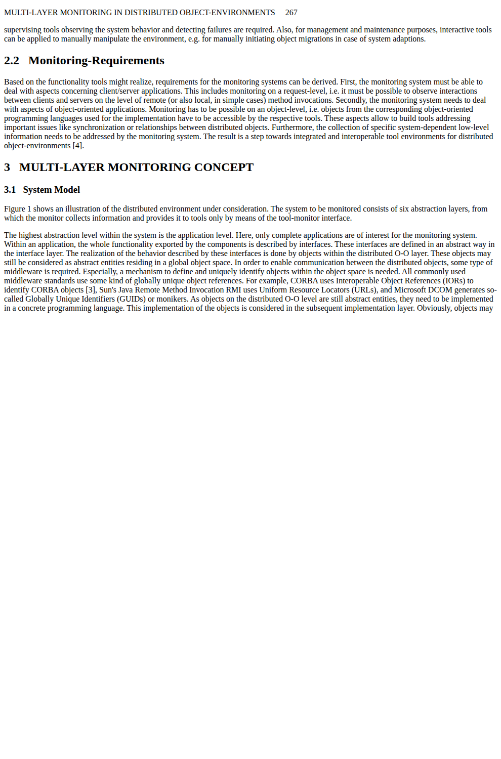MULTI-LAYER MONITORING IN DISTRIBUTED OBJECT-ENVIRONMENTS 267
supervising tools observing the system behavior and detecting failures are required. Also, for management and maintenance purposes, interactive tools can be applied to manually manipulate the environment, e.g. for manually initiating object migrations in case of system adaptions.
2.2 Monitoring-Requirements
Based on the functionality tools might realize, requirements for the monitoring systems can be derived. First, the monitoring system must be able to deal with aspects concerning client/server applications. This includes monitoring on a request-level, i.e. it must be possible to observe interactions between clients and servers on the level of remote (or also local, in simple cases) method invocations. Secondly, the monitoring system needs to deal with aspects of object-oriented applications. Monitoring has to be possible on an object-level, i.e. objects from the corresponding object-oriented programming languages used for the implementation have to be accessible by the respective tools. These aspects allow to build tools addressing important issues like synchronization or relationships between distributed objects. Furthermore, the collection of specific system-dependent low-level information needs to be addressed by the monitoring system. The result is a step towards integrated and interoperable tool environments for distributed object-environments [4].
3 MULTI-LAYER MONITORING CONCEPT
3.1 System Model
Figure 1 shows an illustration of the distributed environment under consideration. The system to be monitored consists of six abstraction layers, from which the monitor collects information and provides it to tools only by means of the tool-monitor interface.
The highest abstraction level within the system is the application level. Here, only complete applications are of interest for the monitoring system. Within an application, the whole functionality exported by the components is described by interfaces. These interfaces are defined in an abstract way in the interface layer. The realization of the behavior described by these interfaces is done by objects within the distributed O-O layer. These objects may still be considered as abstract entities residing in a global object space. In order to enable communication between the distributed objects, some type of middleware is required. Especially, a mechanism to define and uniquely identify objects within the object space is needed. All commonly used middleware standards use some kind of globally unique object references. For example, CORBA uses Interoperable Object References (IORs) to identify CORBA objects [3], Sun's Java Remote Method Invocation RMI uses Uniform Resource Locators (URLs), and Microsoft DCOM generates so-called Globally Unique Identifiers (GUIDs) or monikers. As objects on the distributed O-O level are still abstract entities, they need to be implemented in a concrete programming language. This implementation of the objects is considered in the subsequent implementation layer. Obviously, objects may